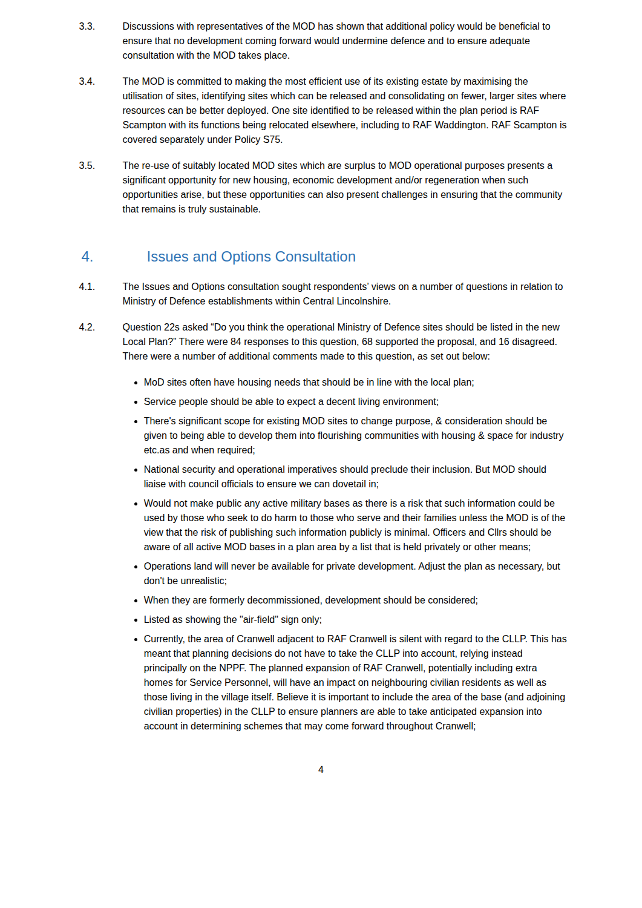3.3. Discussions with representatives of the MOD has shown that additional policy would be beneficial to ensure that no development coming forward would undermine defence and to ensure adequate consultation with the MOD takes place.
3.4. The MOD is committed to making the most efficient use of its existing estate by maximising the utilisation of sites, identifying sites which can be released and consolidating on fewer, larger sites where resources can be better deployed. One site identified to be released within the plan period is RAF Scampton with its functions being relocated elsewhere, including to RAF Waddington. RAF Scampton is covered separately under Policy S75.
3.5. The re-use of suitably located MOD sites which are surplus to MOD operational purposes presents a significant opportunity for new housing, economic development and/or regeneration when such opportunities arise, but these opportunities can also present challenges in ensuring that the community that remains is truly sustainable.
4. Issues and Options Consultation
4.1. The Issues and Options consultation sought respondents’ views on a number of questions in relation to Ministry of Defence establishments within Central Lincolnshire.
4.2. Question 22s asked “Do you think the operational Ministry of Defence sites should be listed in the new Local Plan?” There were 84 responses to this question, 68 supported the proposal, and 16 disagreed. There were a number of additional comments made to this question, as set out below:
MoD sites often have housing needs that should be in line with the local plan;
Service people should be able to expect a decent living environment;
There's significant scope for existing MOD sites to change purpose, & consideration should be given to being able to develop them into flourishing communities with housing & space for industry etc.as and when required;
National security and operational imperatives should preclude their inclusion. But MOD should liaise with council officials to ensure we can dovetail in;
Would not make public any active military bases as there is a risk that such information could be used by those who seek to do harm to those who serve and their families unless the MOD is of the view that the risk of publishing such information publicly is minimal. Officers and Cllrs should be aware of all active MOD bases in a plan area by a list that is held privately or other means;
Operations land will never be available for private development. Adjust the plan as necessary, but don't be unrealistic;
When they are formerly decommissioned, development should be considered;
Listed as showing the "air-field" sign only;
Currently, the area of Cranwell adjacent to RAF Cranwell is silent with regard to the CLLP. This has meant that planning decisions do not have to take the CLLP into account, relying instead principally on the NPPF. The planned expansion of RAF Cranwell, potentially including extra homes for Service Personnel, will have an impact on neighbouring civilian residents as well as those living in the village itself. Believe it is important to include the area of the base (and adjoining civilian properties) in the CLLP to ensure planners are able to take anticipated expansion into account in determining schemes that may come forward throughout Cranwell;
4